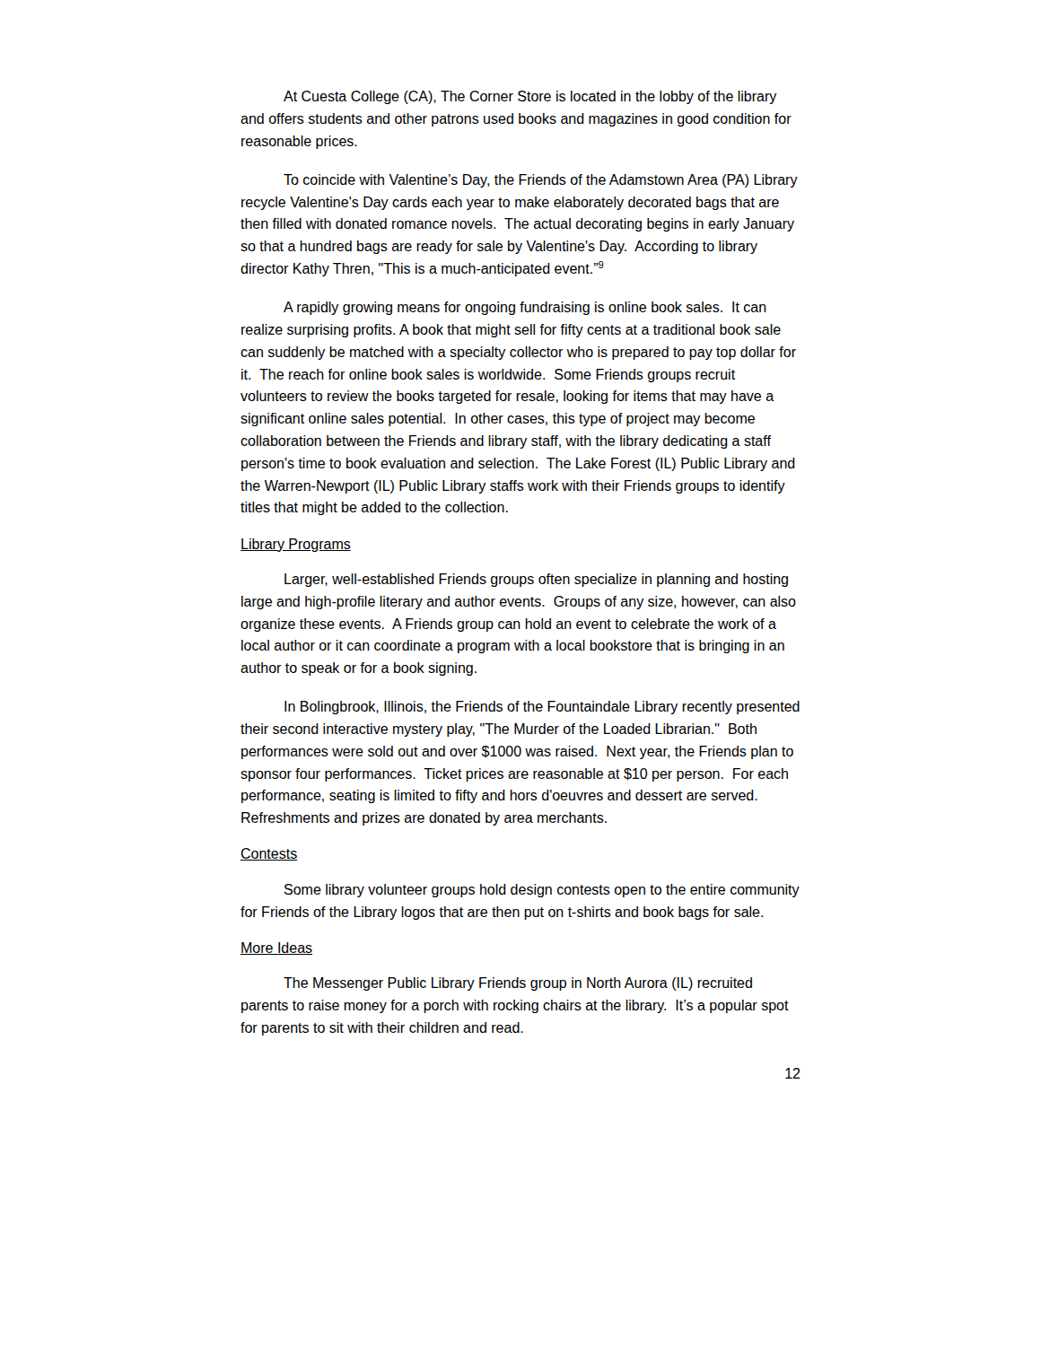At Cuesta College (CA), The Corner Store is located in the lobby of the library and offers students and other patrons used books and magazines in good condition for reasonable prices.
To coincide with Valentine’s Day, the Friends of the Adamstown Area (PA) Library recycle Valentine's Day cards each year to make elaborately decorated bags that are then filled with donated romance novels. The actual decorating begins in early January so that a hundred bags are ready for sale by Valentine's Day. According to library director Kathy Thren, "This is a much-anticipated event.”9
A rapidly growing means for ongoing fundraising is online book sales. It can realize surprising profits. A book that might sell for fifty cents at a traditional book sale can suddenly be matched with a specialty collector who is prepared to pay top dollar for it. The reach for online book sales is worldwide. Some Friends groups recruit volunteers to review the books targeted for resale, looking for items that may have a significant online sales potential. In other cases, this type of project may become collaboration between the Friends and library staff, with the library dedicating a staff person's time to book evaluation and selection. The Lake Forest (IL) Public Library and the Warren-Newport (IL) Public Library staffs work with their Friends groups to identify titles that might be added to the collection.
Library Programs
Larger, well-established Friends groups often specialize in planning and hosting large and high-profile literary and author events. Groups of any size, however, can also organize these events. A Friends group can hold an event to celebrate the work of a local author or it can coordinate a program with a local bookstore that is bringing in an author to speak or for a book signing.
In Bolingbrook, Illinois, the Friends of the Fountaindale Library recently presented their second interactive mystery play, "The Murder of the Loaded Librarian." Both performances were sold out and over $1000 was raised. Next year, the Friends plan to sponsor four performances. Ticket prices are reasonable at $10 per person. For each performance, seating is limited to fifty and hors d'oeuvres and dessert are served. Refreshments and prizes are donated by area merchants.
Contests
Some library volunteer groups hold design contests open to the entire community for Friends of the Library logos that are then put on t-shirts and book bags for sale.
More Ideas
The Messenger Public Library Friends group in North Aurora (IL) recruited parents to raise money for a porch with rocking chairs at the library. It’s a popular spot for parents to sit with their children and read.
12